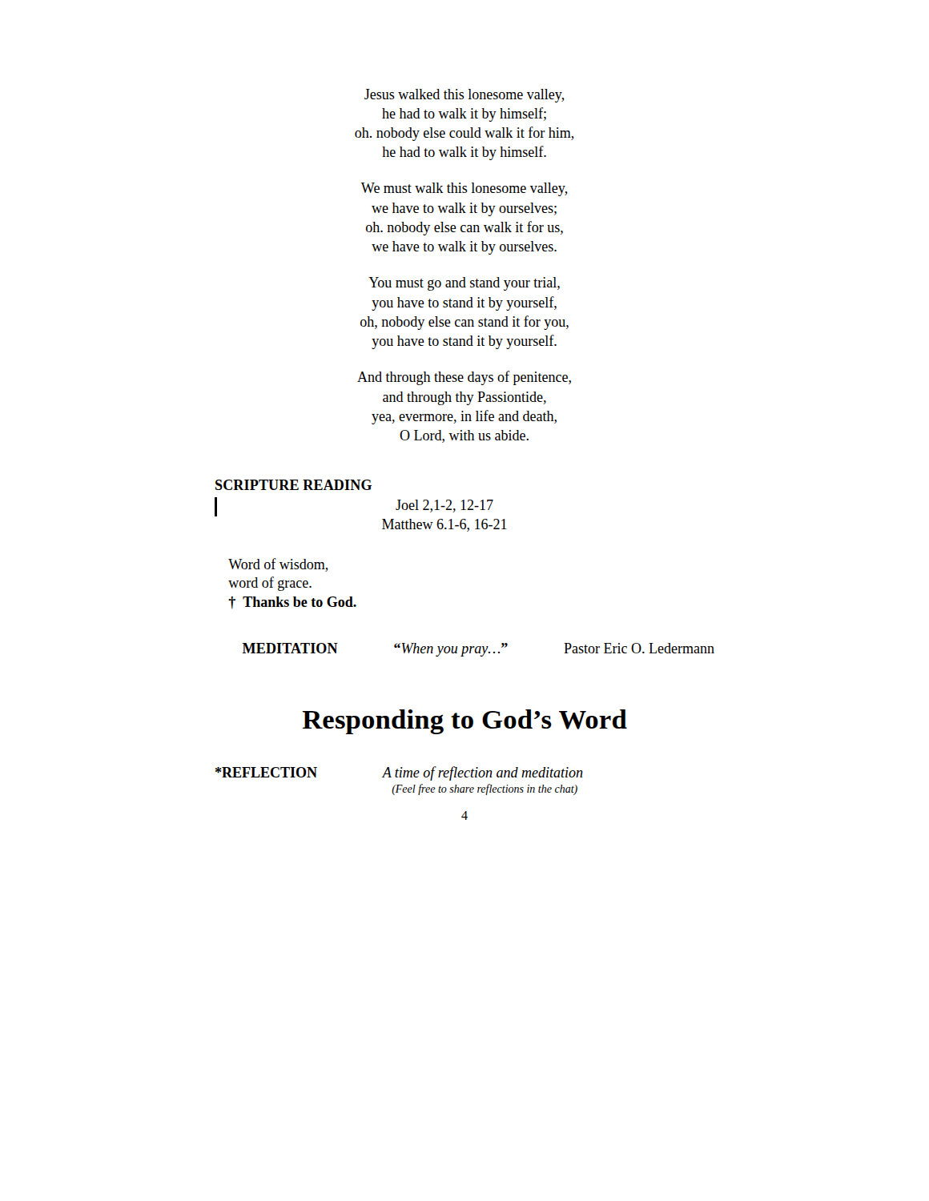Jesus walked this lonesome valley,
he had to walk it by himself;
oh. nobody else could walk it for him,
he had to walk it by himself.
We must walk this lonesome valley,
we have to walk it by ourselves;
oh. nobody else can walk it for us,
we have to walk it by ourselves.
You must go and stand your trial,
you have to stand it by yourself,
oh, nobody else can stand it for you,
you have to stand it by yourself.
And through these days of penitence,
and through thy Passiontide,
yea, evermore, in life and death,
O Lord, with us abide.
SCRIPTURE READING
Joel 2,1-2, 12-17
Matthew 6.1-6, 16-21
Word of wisdom,
word of grace.
† Thanks be to God.
MEDITATION
“When you pray…”
Pastor Eric O. Ledermann
Responding to God’s Word
*REFLECTION
A time of reflection and meditation (Feel free to share reflections in the chat)
4